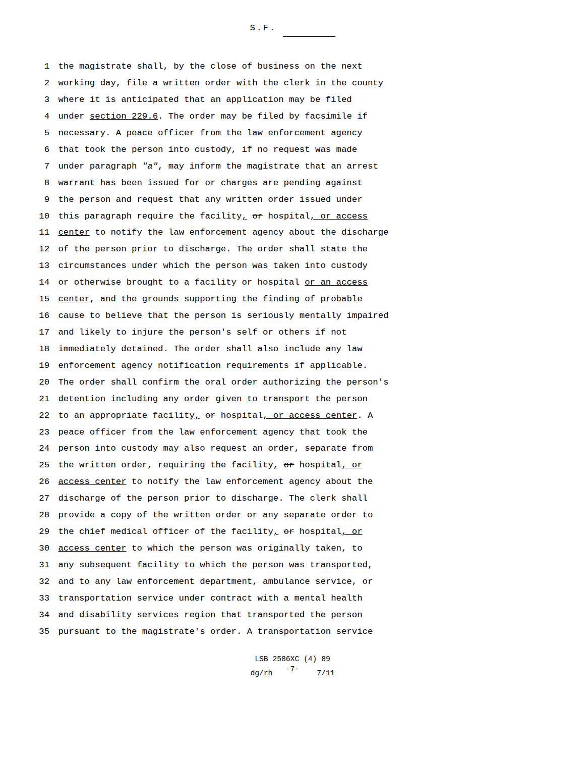S.F.
the magistrate shall, by the close of business on the next
working day, file a written order with the clerk in the county
where it is anticipated that an application may be filed
under section 229.6. The order may be filed by facsimile if
necessary. A peace officer from the law enforcement agency
that took the person into custody, if no request was made
under paragraph "a", may inform the magistrate that an arrest
warrant has been issued for or charges are pending against
the person and request that any written order issued under
this paragraph require the facility, or hospital, or access
center to notify the law enforcement agency about the discharge
of the person prior to discharge. The order shall state the
circumstances under which the person was taken into custody
or otherwise brought to a facility or hospital or an access
center, and the grounds supporting the finding of probable
cause to believe that the person is seriously mentally impaired
and likely to injure the person's self or others if not
immediately detained. The order shall also include any law
enforcement agency notification requirements if applicable.
The order shall confirm the oral order authorizing the person's
detention including any order given to transport the person
to an appropriate facility, or hospital, or access center. A
peace officer from the law enforcement agency that took the
person into custody may also request an order, separate from
the written order, requiring the facility, or hospital, or
access center to notify the law enforcement agency about the
discharge of the person prior to discharge. The clerk shall
provide a copy of the written order or any separate order to
the chief medical officer of the facility, or hospital, or
access center to which the person was originally taken, to
any subsequent facility to which the person was transported,
and to any law enforcement department, ambulance service, or
transportation service under contract with a mental health
and disability services region that transported the person
pursuant to the magistrate's order. A transportation service
-7-
LSB 2586XC (4) 89
dg/rh 7/11